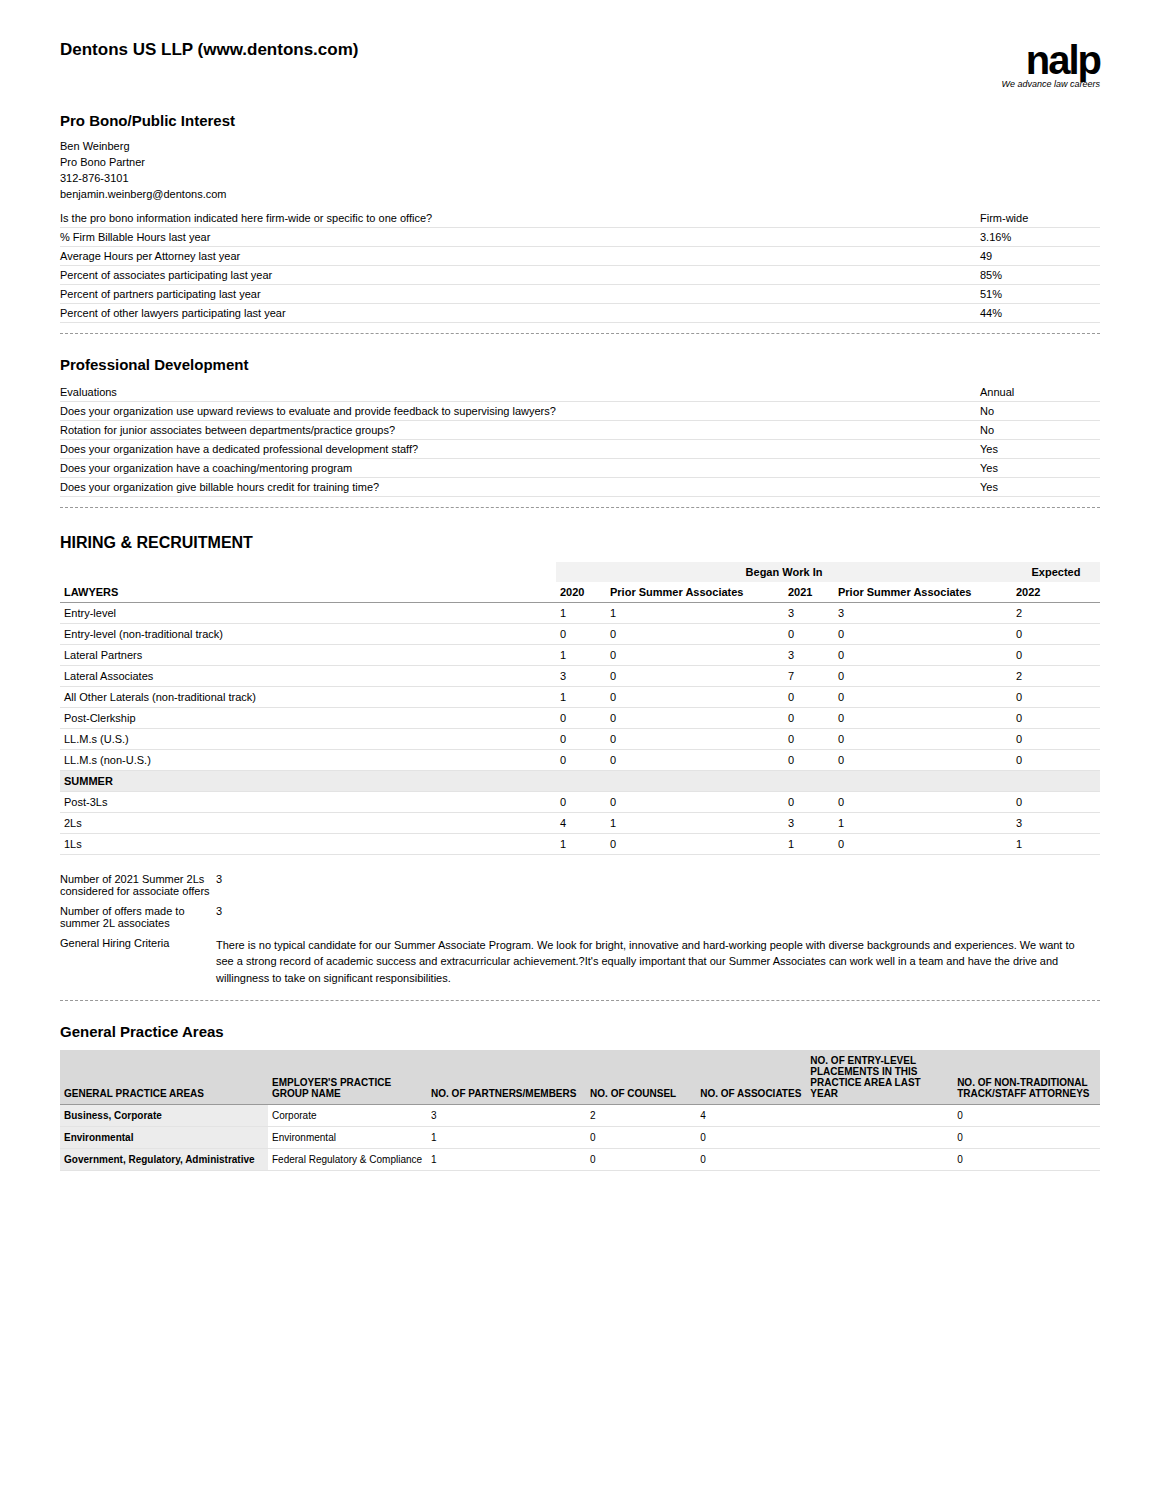Dentons US LLP (www.dentons.com)
nalp
We advance law careers
Pro Bono/Public Interest
Ben Weinberg
Pro Bono Partner
312-876-3101
benjamin.weinberg@dentons.com
| Is the pro bono information indicated here firm-wide or specific to one office? | Firm-wide |
| % Firm Billable Hours last year | 3.16% |
| Average Hours per Attorney last year | 49 |
| Percent of associates participating last year | 85% |
| Percent of partners participating last year | 51% |
| Percent of other lawyers participating last year | 44% |
Professional Development
| Evaluations | Annual |
| Does your organization use upward reviews to evaluate and provide feedback to supervising lawyers? | No |
| Rotation for junior associates between departments/practice groups? | No |
| Does your organization have a dedicated professional development staff? | Yes |
| Does your organization have a coaching/mentoring program | Yes |
| Does your organization give billable hours credit for training time? | Yes |
HIRING & RECRUITMENT
| | Began Work In | Expected |
| --- | --- | --- |
| LAWYERS | 2020 | Prior Summer Associates | 2021 | Prior Summer Associates | 2022 |
| Entry-level | 1 | 1 | 3 | 3 | 2 |
| Entry-level (non-traditional track) | 0 | 0 | 0 | 0 | 0 |
| Lateral Partners | 1 | 0 | 3 | 0 | 0 |
| Lateral Associates | 3 | 0 | 7 | 0 | 2 |
| All Other Laterals (non-traditional track) | 1 | 0 | 0 | 0 | 0 |
| Post-Clerkship | 0 | 0 | 0 | 0 | 0 |
| LL.M.s (U.S.) | 0 | 0 | 0 | 0 | 0 |
| LL.M.s (non-U.S.) | 0 | 0 | 0 | 0 | 0 |
| SUMMER |
| Post-3Ls | 0 | 0 | 0 | 0 | 0 |
| 2Ls | 4 | 1 | 3 | 1 | 3 |
| 1Ls | 1 | 0 | 1 | 0 | 1 |
| Number of 2021 Summer 2Ls considered for associate offers | 3 | |
| Number of offers made to summer 2L associates | 3 | |
| General Hiring Criteria | There is no typical candidate for our Summer Associate Program. We look for bright, innovative and hard-working people with diverse backgrounds and experiences. We want to see a strong record of academic success and extracurricular achievement.?It's equally important that our Summer Associates can work well in a team and have the drive and willingness to take on significant responsibilities. |
General Practice Areas
| GENERAL PRACTICE AREAS | EMPLOYER'S PRACTICE GROUP NAME | NO. OF PARTNERS/MEMBERS | NO. OF COUNSEL | NO. OF ASSOCIATES | NO. OF ENTRY-LEVEL PLACEMENTS IN THIS PRACTICE AREA LAST YEAR | NO. OF NON-TRADITIONAL TRACK/STAFF ATTORNEYS |
| --- | --- | --- | --- | --- | --- | --- |
| Business, Corporate | Corporate | 3 | 2 | 4 | | 0 |
| Environmental | Environmental | 1 | 0 | 0 | | 0 |
| Government, Regulatory, Administrative | Federal Regulatory & Compliance | 1 | 0 | 0 | | 0 |